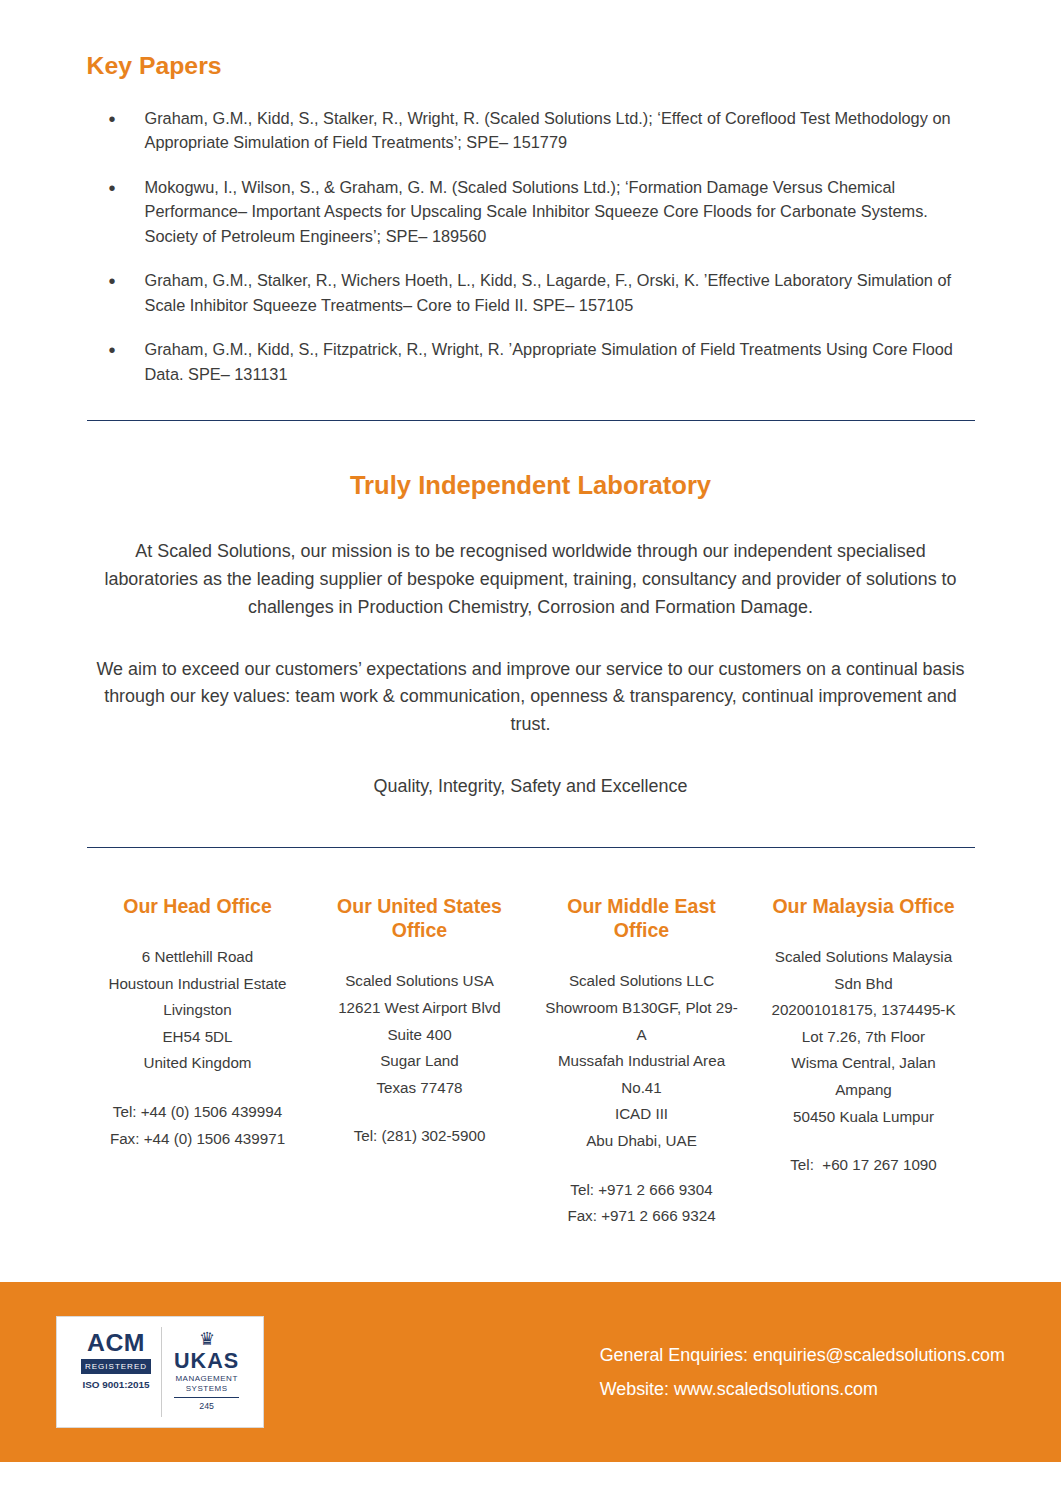Key Papers
Graham, G.M., Kidd, S., Stalker, R., Wright, R. (Scaled Solutions Ltd.); ‘Effect of Coreflood Test Methodology on Appropriate Simulation of Field Treatments’; SPE– 151779
Mokogwu, I., Wilson, S., & Graham, G. M. (Scaled Solutions Ltd.); ‘Formation Damage Versus Chemical Performance– Important Aspects for Upscaling Scale Inhibitor Squeeze Core Floods for Carbonate Systems. Society of Petroleum Engineers’; SPE– 189560
Graham, G.M., Stalker, R., Wichers Hoeth, L., Kidd, S., Lagarde, F., Orski, K. ’Effective Laboratory Simulation of Scale Inhibitor Squeeze Treatments– Core to Field II. SPE– 157105
Graham, G.M., Kidd, S., Fitzpatrick, R., Wright, R. ’Appropriate Simulation of Field Treatments Using Core Flood Data. SPE– 131131
Truly Independent Laboratory
At Scaled Solutions, our mission is to be recognised worldwide through our independent specialised laboratories as the leading supplier of bespoke equipment, training, consultancy and provider of solutions to challenges in Production Chemistry, Corrosion and Formation Damage.
We aim to exceed our customers’ expectations and improve our service to our customers on a continual basis through our key values: team work & communication, openness & transparency, continual improvement and trust.
Quality, Integrity, Safety and Excellence
Our Head Office
6 Nettlehill Road
Houstoun Industrial Estate
Livingston
EH54 5DL
United Kingdom
Tel: +44 (0) 1506 439994
Fax: +44 (0) 1506 439971
Our United States Office
Scaled Solutions USA
12621 West Airport Blvd
Suite 400
Sugar Land
Texas 77478
Tel: (281) 302-5900
Our Middle East Office
Scaled Solutions LLC
Showroom B130GF, Plot 29-A
Mussafah Industrial Area No.41
ICAD III
Abu Dhabi, UAE
Tel: +971 2 666 9304
Fax: +971 2 666 9324
Our Malaysia Office
Scaled Solutions Malaysia Sdn Bhd
202001018175, 1374495-K
Lot 7.26, 7th Floor
Wisma Central, Jalan Ampang
50450 Kuala Lumpur
Tel: +60 17 267 1090
ACM
REGISTERED
ISO 9001:2015
♛
UKAS
MANAGEMENT
SYSTEMS
245
General Enquiries: enquiries@scaledsolutions.com
Website: www.scaledsolutions.com